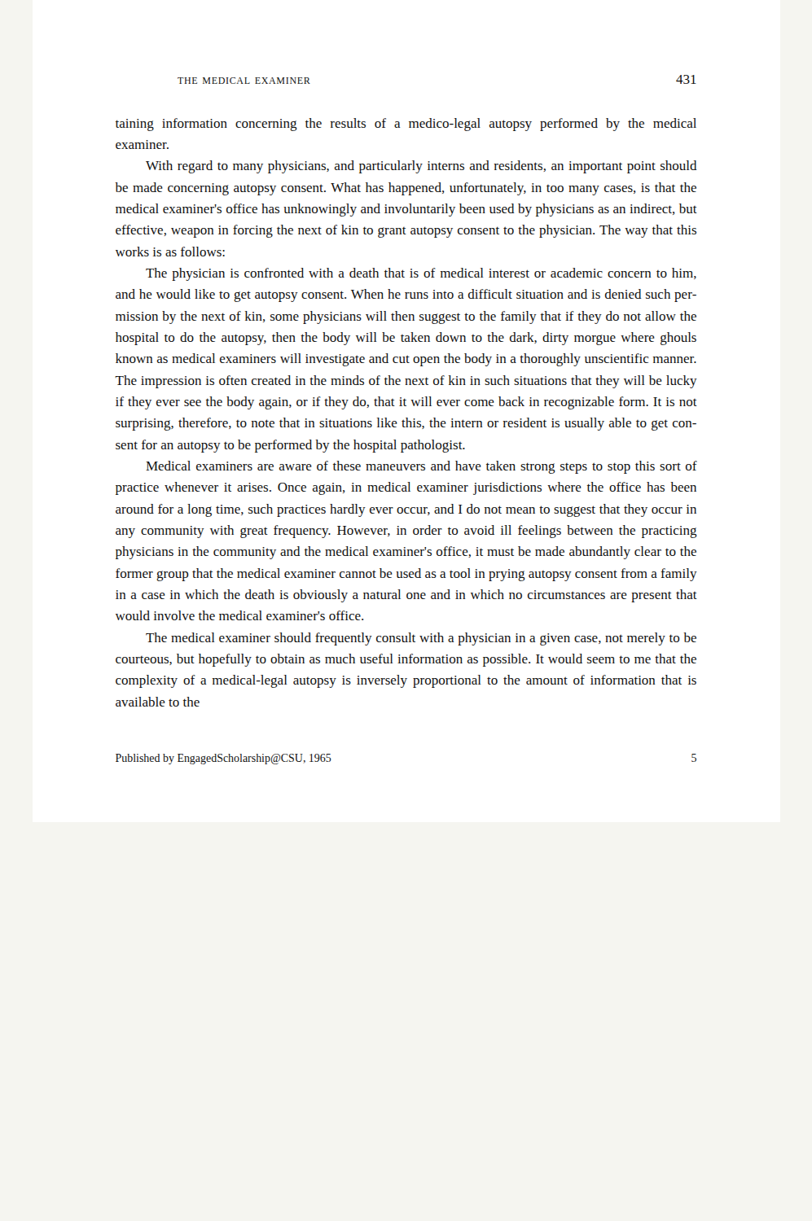The Medical Examiner
431
taining information concerning the results of a medico-legal autopsy performed by the medical examiner.
With regard to many physicians, and particularly interns and residents, an important point should be made concerning autopsy consent. What has happened, unfortunately, in too many cases, is that the medical examiner's office has unknowingly and involuntarily been used by physicians as an indirect, but effective, weapon in forcing the next of kin to grant autopsy consent to the physician. The way that this works is as follows:
The physician is confronted with a death that is of medical interest or academic concern to him, and he would like to get autopsy consent. When he runs into a difficult situation and is denied such permission by the next of kin, some physicians will then suggest to the family that if they do not allow the hospital to do the autopsy, then the body will be taken down to the dark, dirty morgue where ghouls known as medical examiners will investigate and cut open the body in a thoroughly unscientific manner. The impression is often created in the minds of the next of kin in such situations that they will be lucky if they ever see the body again, or if they do, that it will ever come back in recognizable form. It is not surprising, therefore, to note that in situations like this, the intern or resident is usually able to get consent for an autopsy to be performed by the hospital pathologist.
Medical examiners are aware of these maneuvers and have taken strong steps to stop this sort of practice whenever it arises. Once again, in medical examiner jurisdictions where the office has been around for a long time, such practices hardly ever occur, and I do not mean to suggest that they occur in any community with great frequency. However, in order to avoid ill feelings between the practicing physicians in the community and the medical examiner's office, it must be made abundantly clear to the former group that the medical examiner cannot be used as a tool in prying autopsy consent from a family in a case in which the death is obviously a natural one and in which no circumstances are present that would involve the medical examiner's office.
The medical examiner should frequently consult with a physician in a given case, not merely to be courteous, but hopefully to obtain as much useful information as possible. It would seem to me that the complexity of a medical-legal autopsy is inversely proportional to the amount of information that is available to the
Published by EngagedScholarship@CSU, 1965 5